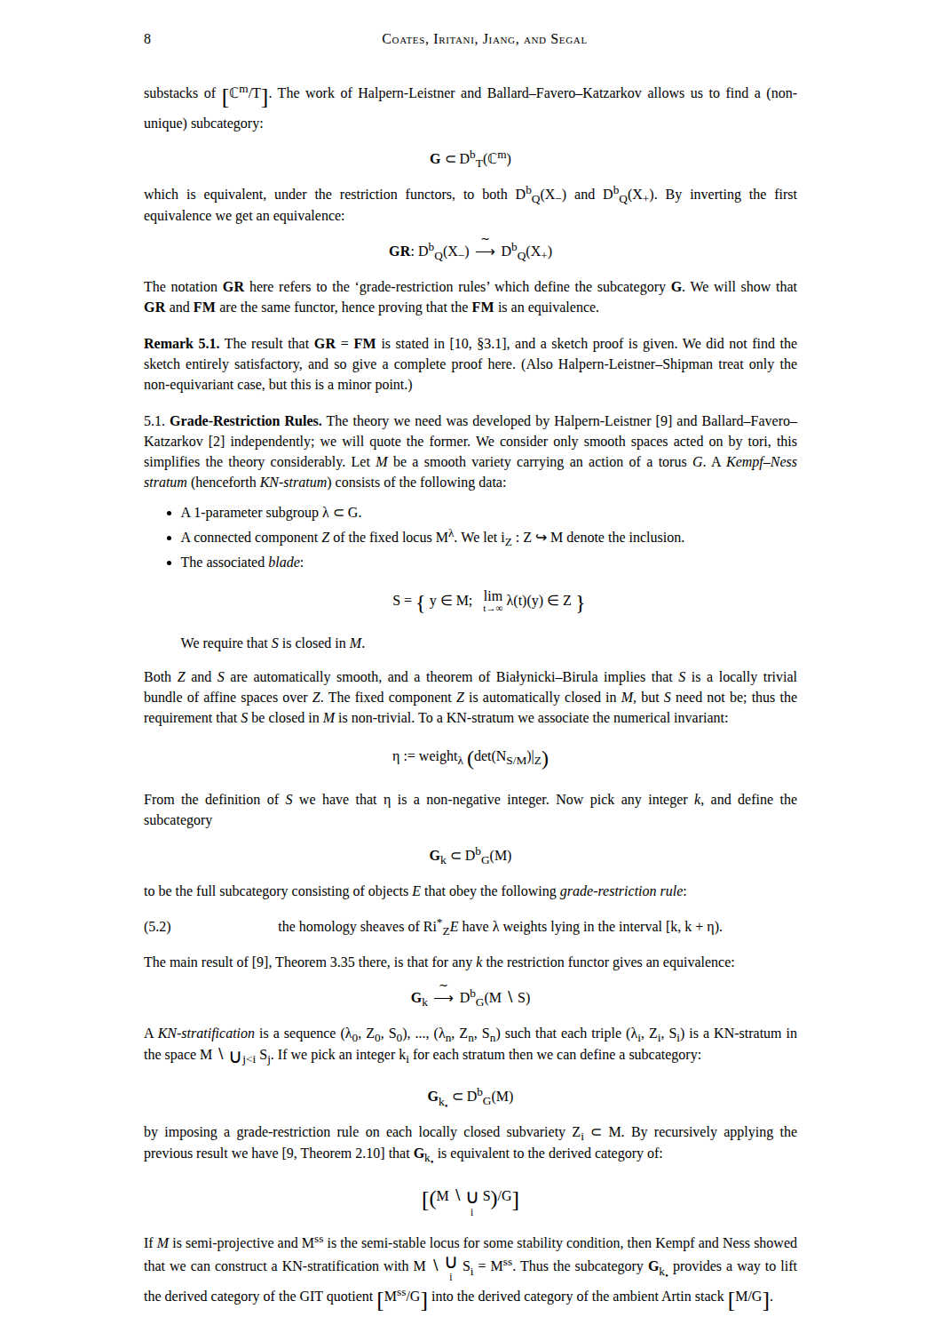8 Coates, Iritani, Jiang, and Segal
substacks of [ℂm/T]. The work of Halpern-Leistner and Ballard–Favero–Katzarkov allows us to find a (non-unique) subcategory:
G ⊂ DbT(ℂm)
which is equivalent, under the restriction functors, to both DbQ(X−) and DbQ(X+). By inverting the first equivalence we get an equivalence:
GR: DbQ(X−) ⟶∼ DbQ(X+)
The notation GR here refers to the ‘grade-restriction rules’ which define the subcategory G. We will show that GR and FM are the same functor, hence proving that the FM is an equivalence.
Remark 5.1. The result that GR = FM is stated in [10, §3.1], and a sketch proof is given. We did not find the sketch entirely satisfactory, and so give a complete proof here. (Also Halpern-Leistner–Shipman treat only the non-equivariant case, but this is a minor point.)
5.1. Grade-Restriction Rules. The theory we need was developed by Halpern-Leistner [9] and Ballard–Favero–Katzarkov [2] independently; we will quote the former. We consider only smooth spaces acted on by tori, this simplifies the theory considerably. Let M be a smooth variety carrying an action of a torus G. A Kempf–Ness stratum (henceforth KN-stratum) consists of the following data:
A 1-parameter subgroup λ ⊂ G.
A connected component Z of the fixed locus Mλ. We let iZ : Z ↪ M denote the inclusion.
The associated blade:
S = { y ∈ M; lim t→∞ λ(t)(y) ∈ Z }
We require that S is closed in M.
Both Z and S are automatically smooth, and a theorem of Białynicki–Birula implies that S is a locally trivial bundle of affine spaces over Z. The fixed component Z is automatically closed in M, but S need not be; thus the requirement that S be closed in M is non-trivial. To a KN-stratum we associate the numerical invariant:
η := weightλ (det(NS/M)|Z)
From the definition of S we have that η is a non-negative integer. Now pick any integer k, and define the subcategory
Gk ⊂ DbG(M)
to be the full subcategory consisting of objects E that obey the following grade-restriction rule:
(5.2) the homology sheaves of Ri*ZE have λ weights lying in the interval [k, k + η).
The main result of [9], Theorem 3.35 there, is that for any k the restriction functor gives an equivalence:
Gk ⟶∼ DbG(M ∖ S)
A KN-stratification is a sequence (λ0, Z0, S0), ..., (λn, Zn, Sn) such that each triple (λi, Zi, Si) is a KN-stratum in the space M ∖ ∪j<i Sj. If we pick an integer ki for each stratum then we can define a subcategory:
Gk• ⊂ DbG(M)
by imposing a grade-restriction rule on each locally closed subvariety Zi ⊂ M. By recursively applying the previous result we have [9, Theorem 2.10] that Gk• is equivalent to the derived category of:
[(M ∖ ∪i S)/G]
If M is semi-projective and Mss is the semi-stable locus for some stability condition, then Kempf and Ness showed that we can construct a KN-stratification with M ∖ ∪i Si = Mss. Thus the subcategory Gk• provides a way to lift the derived category of the GIT quotient [Mss/G] into the derived category of the ambient Artin stack [M/G].